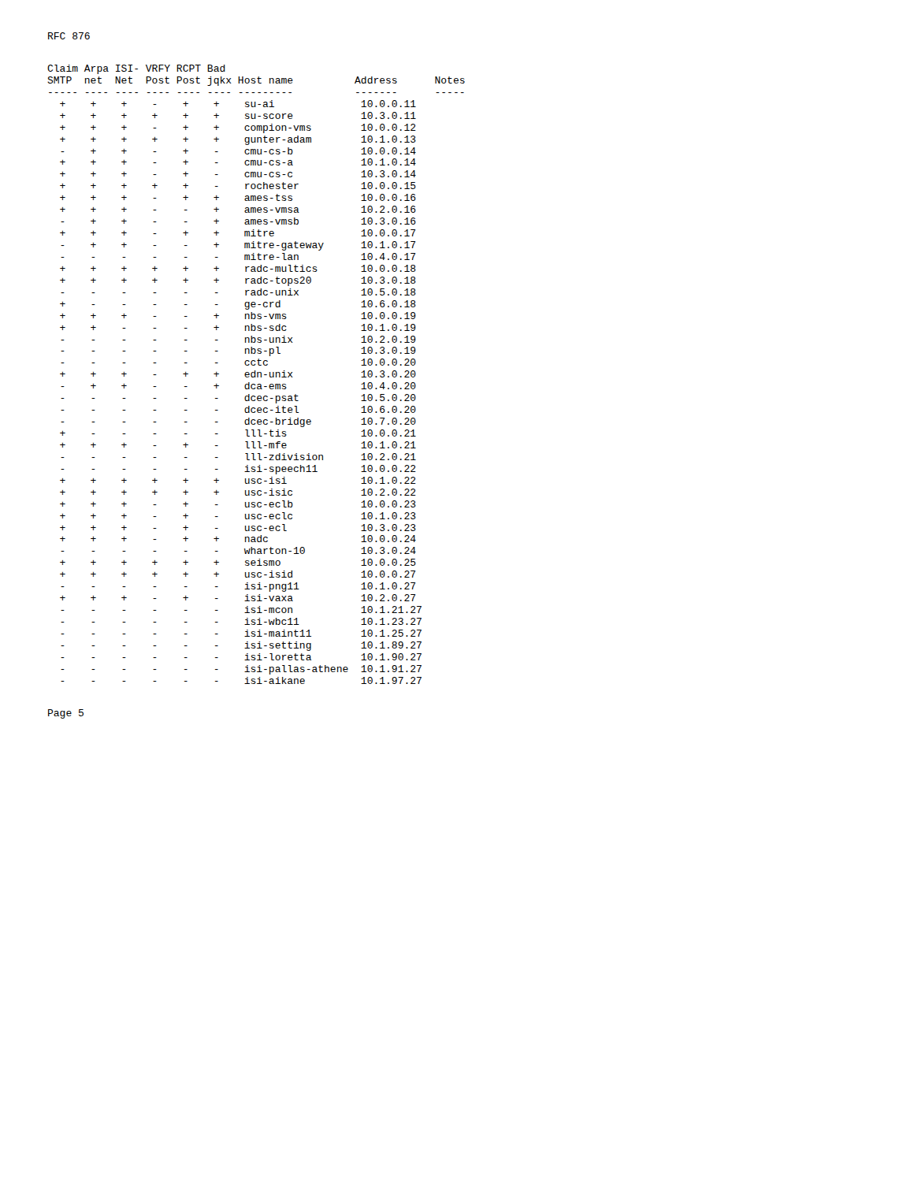RFC 876
Claim Arpa ISI- VRFY RCPT Bad
SMTP  net  Net  Post Post jqkx Host name          Address      Notes
----- ---- ---- ---- ---- ---- ---------          -------      -----
  +    +    +    -    +    +    su-ai              10.0.0.11
  +    +    +    +    +    +    su-score           10.3.0.11
  +    +    +    -    +    +    compion-vms        10.0.0.12
  +    +    +    +    +    +    gunter-adam        10.1.0.13
  -    +    +    -    +    -    cmu-cs-b           10.0.0.14
  +    +    +    -    +    -    cmu-cs-a           10.1.0.14
  +    +    +    -    +    -    cmu-cs-c           10.3.0.14
  +    +    +    +    +    -    rochester          10.0.0.15
  +    +    +    -    +    +    ames-tss           10.0.0.16
  +    +    +    -    -    +    ames-vmsa          10.2.0.16
  -    +    +    -    -    +    ames-vmsb          10.3.0.16
  +    +    +    -    +    +    mitre              10.0.0.17
  -    +    +    -    -    +    mitre-gateway      10.1.0.17
  -    -    -    -    -    -    mitre-lan          10.4.0.17
  +    +    +    +    +    +    radc-multics       10.0.0.18
  +    +    +    +    +    +    radc-tops20        10.3.0.18
  -    -    -    -    -    -    radc-unix          10.5.0.18
  +    -    -    -    -    -    ge-crd             10.6.0.18
  +    +    +    -    -    +    nbs-vms            10.0.0.19
  +    +    -    -    -    +    nbs-sdc            10.1.0.19
  -    -    -    -    -    -    nbs-unix           10.2.0.19
  -    -    -    -    -    -    nbs-pl             10.3.0.19
  -    -    -    -    -    -    cctc               10.0.0.20
  +    +    +    -    +    +    edn-unix           10.3.0.20
  -    +    +    -    -    +    dca-ems            10.4.0.20
  -    -    -    -    -    -    dcec-psat          10.5.0.20
  -    -    -    -    -    -    dcec-itel          10.6.0.20
  -    -    -    -    -    -    dcec-bridge        10.7.0.20
  +    -    -    -    -    -    lll-tis            10.0.0.21
  +    +    +    -    +    -    lll-mfe            10.1.0.21
  -    -    -    -    -    -    lll-zdivision      10.2.0.21
  -    -    -    -    -    -    isi-speech11       10.0.0.22
  +    +    +    +    +    +    usc-isi            10.1.0.22
  +    +    +    +    +    +    usc-isic           10.2.0.22
  +    +    +    -    +    -    usc-eclb           10.0.0.23
  +    +    +    -    +    -    usc-eclc           10.1.0.23
  +    +    +    -    +    -    usc-ecl            10.3.0.23
  +    +    +    -    +    +    nadc               10.0.0.24
  -    -    -    -    -    -    wharton-10         10.3.0.24
  +    +    +    +    +    +    seismo             10.0.0.25
  +    +    +    +    +    +    usc-isid           10.0.0.27
  -    -    -    -    -    -    isi-png11          10.1.0.27
  +    +    +    -    +    -    isi-vaxa           10.2.0.27
  -    -    -    -    -    -    isi-mcon           10.1.21.27
  -    -    -    -    -    -    isi-wbc11          10.1.23.27
  -    -    -    -    -    -    isi-maint11        10.1.25.27
  -    -    -    -    -    -    isi-setting        10.1.89.27
  -    -    -    -    -    -    isi-loretta        10.1.90.27
  -    -    -    -    -    -    isi-pallas-athene  10.1.91.27
  -    -    -    -    -    -    isi-aikane         10.1.97.27
Page 5